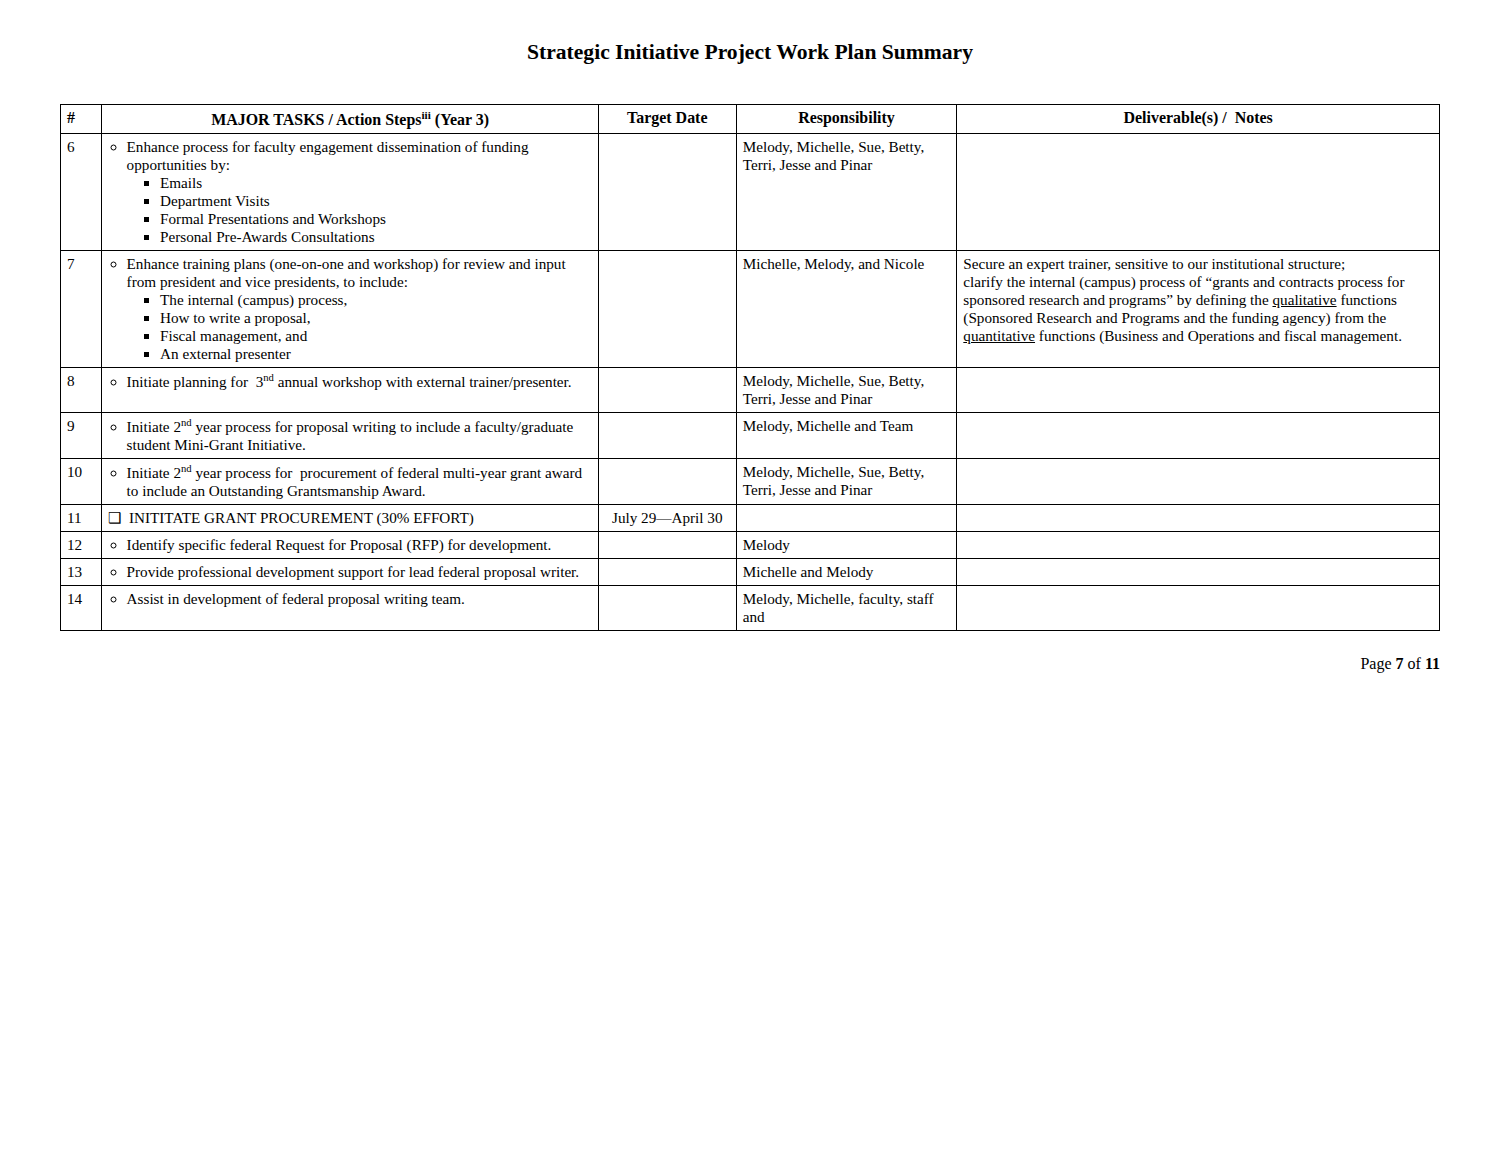Strategic Initiative Project Work Plan Summary
| # | MAJOR TASKS / Action Steps iii (Year 3) | Target Date | Responsibility | Deliverable(s) / Notes |
| --- | --- | --- | --- | --- |
| 6 | Enhance process for faculty engagement dissemination of funding opportunities by: Emails Department Visits Formal Presentations and Workshops Personal Pre-Awards Consultations | | Melody, Michelle, Sue, Betty, Terri, Jesse and Pinar | |
| 7 | Enhance training plans (one-on-one and workshop) for review and input from president and vice presidents, to include: The internal (campus) process, How to write a proposal, Fiscal management, and An external presenter | | Michelle, Melody, and Nicole | Secure an expert trainer, sensitive to our institutional structure; clarify the internal (campus) process of “grants and contracts process for sponsored research and programs” by defining the qualitative functions (Sponsored Research and Programs and the funding agency) from the quantitative functions (Business and Operations and fiscal management. |
| 8 | Initiate planning for 3 nd annual workshop with external trainer/presenter. | | Melody, Michelle, Sue, Betty, Terri, Jesse and Pinar | |
| 9 | Initiate 2 nd year process for proposal writing to include a faculty/graduate student Mini-Grant Initiative. | | Melody, Michelle and Team | |
| 10 | Initiate 2 nd year process for procurement of federal multi-year grant award to include an Outstanding Grantsmanship Award. | | Melody, Michelle, Sue, Betty, Terri, Jesse and Pinar | |
| 11 | ❑ INITITATE GRANT PROCUREMENT (30% effort) | July 29—April 30 | | |
| 12 | Identify specific federal Request for Proposal (RFP) for development. | | Melody | |
| 13 | Provide professional development support for lead federal proposal writer. | | Michelle and Melody | |
| 14 | Assist in development of federal proposal writing team. | | Melody, Michelle, faculty, staff and | |
Page 7 of 11